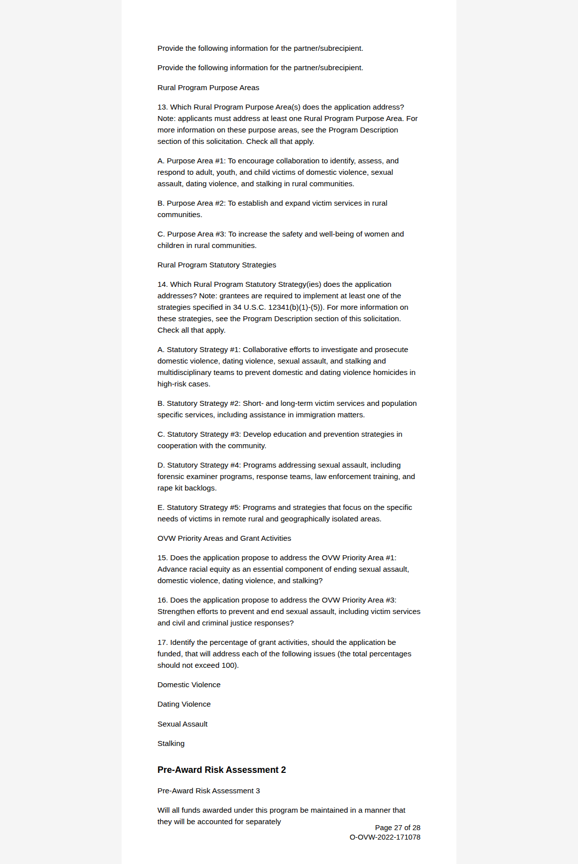Provide the following information for the partner/subrecipient.
Provide the following information for the partner/subrecipient.
Rural Program Purpose Areas
13. Which Rural Program Purpose Area(s) does the application address? Note: applicants must address at least one Rural Program Purpose Area. For more information on these purpose areas, see the Program Description section of this solicitation. Check all that apply.
A. Purpose Area #1: To encourage collaboration to identify, assess, and respond to adult, youth, and child victims of domestic violence, sexual assault, dating violence, and stalking in rural communities.
B. Purpose Area #2: To establish and expand victim services in rural communities.
C. Purpose Area #3: To increase the safety and well-being of women and children in rural communities.
Rural Program Statutory Strategies
14. Which Rural Program Statutory Strategy(ies) does the application addresses? Note: grantees are required to implement at least one of the strategies specified in 34 U.S.C. 12341(b)(1)-(5)). For more information on these strategies, see the Program Description section of this solicitation. Check all that apply.
A. Statutory Strategy #1: Collaborative efforts to investigate and prosecute domestic violence, dating violence, sexual assault, and stalking and multidisciplinary teams to prevent domestic and dating violence homicides in high-risk cases.
B. Statutory Strategy #2: Short- and long-term victim services and population specific services, including assistance in immigration matters.
C. Statutory Strategy #3: Develop education and prevention strategies in cooperation with the community.
D. Statutory Strategy #4: Programs addressing sexual assault, including forensic examiner programs, response teams, law enforcement training, and rape kit backlogs.
E. Statutory Strategy #5: Programs and strategies that focus on the specific needs of victims in remote rural and geographically isolated areas.
OVW Priority Areas and Grant Activities
15. Does the application propose to address the OVW Priority Area #1: Advance racial equity as an essential component of ending sexual assault, domestic violence, dating violence, and stalking?
16. Does the application propose to address the OVW Priority Area #3: Strengthen efforts to prevent and end sexual assault, including victim services and civil and criminal justice responses?
17. Identify the percentage of grant activities, should the application be funded, that will address each of the following issues (the total percentages should not exceed 100).
Domestic Violence
Dating Violence
Sexual Assault
Stalking
Pre-Award Risk Assessment 2
Pre-Award Risk Assessment 3
Will all funds awarded under this program be maintained in a manner that they will be accounted for separately
Page 27 of 28
O-OVW-2022-171078